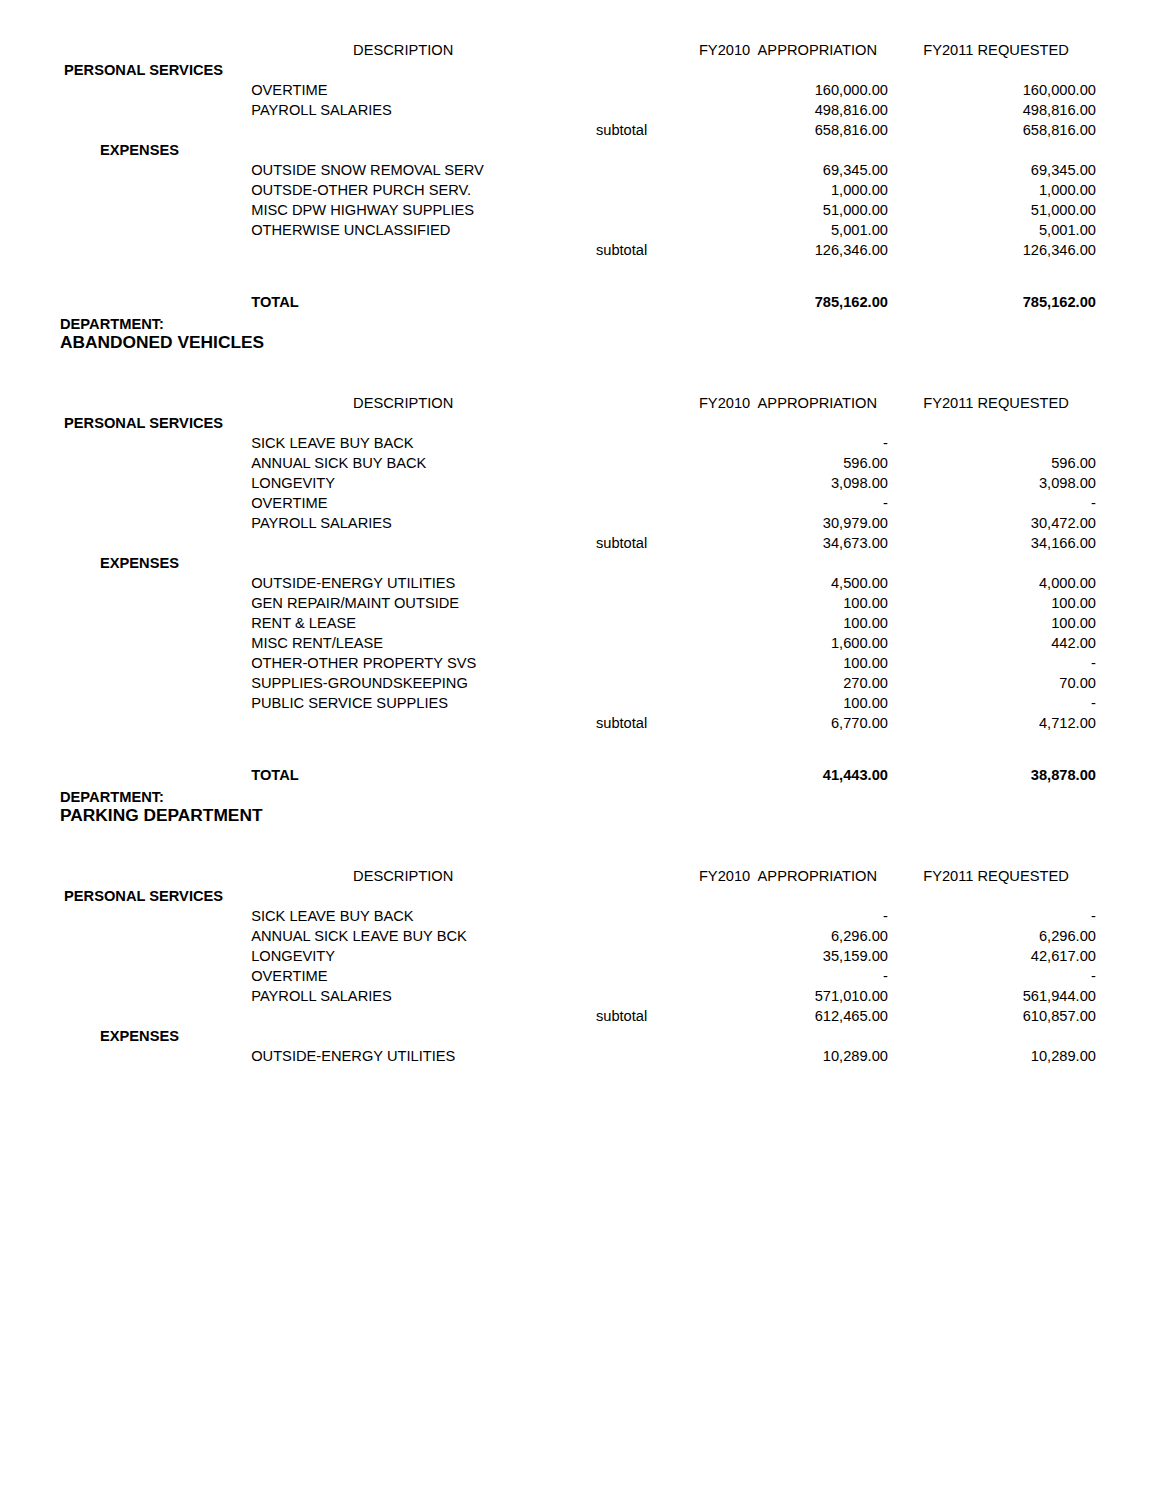| | DESCRIPTION | | FY2010 APPROPRIATION | FY2011 REQUESTED |
| PERSONAL SERVICES | | | | |
| | OVERTIME | | 160,000.00 | 160,000.00 |
| | PAYROLL SALARIES | | 498,816.00 | 498,816.00 |
| | | subtotal | 658,816.00 | 658,816.00 |
| EXPENSES | | | | |
| | OUTSIDE SNOW REMOVAL SERV | | 69,345.00 | 69,345.00 |
| | OUTSDE-OTHER PURCH SERV. | | 1,000.00 | 1,000.00 |
| | MISC DPW HIGHWAY SUPPLIES | | 51,000.00 | 51,000.00 |
| | OTHERWISE UNCLASSIFIED | | 5,001.00 | 5,001.00 |
| | | subtotal | 126,346.00 | 126,346.00 |
| | TOTAL | | 785,162.00 | 785,162.00 |
DEPARTMENT:
ABANDONED VEHICLES
| | DESCRIPTION | | FY2010 APPROPRIATION | FY2011 REQUESTED |
| PERSONAL SERVICES | | | | |
| | SICK LEAVE BUY BACK | | - | |
| | ANNUAL SICK BUY BACK | | 596.00 | 596.00 |
| | LONGEVITY | | 3,098.00 | 3,098.00 |
| | OVERTIME | | - | - |
| | PAYROLL SALARIES | | 30,979.00 | 30,472.00 |
| | | subtotal | 34,673.00 | 34,166.00 |
| EXPENSES | | | | |
| | OUTSIDE-ENERGY UTILITIES | | 4,500.00 | 4,000.00 |
| | GEN REPAIR/MAINT OUTSIDE | | 100.00 | 100.00 |
| | RENT & LEASE | | 100.00 | 100.00 |
| | MISC RENT/LEASE | | 1,600.00 | 442.00 |
| | OTHER-OTHER PROPERTY SVS | | 100.00 | - |
| | SUPPLIES-GROUNDSKEEPING | | 270.00 | 70.00 |
| | PUBLIC SERVICE SUPPLIES | | 100.00 | - |
| | | subtotal | 6,770.00 | 4,712.00 |
| | TOTAL | | 41,443.00 | 38,878.00 |
DEPARTMENT:
PARKING DEPARTMENT
| | DESCRIPTION | | FY2010 APPROPRIATION | FY2011 REQUESTED |
| PERSONAL SERVICES | | | | |
| | SICK LEAVE BUY BACK | | - | - |
| | ANNUAL SICK LEAVE BUY BCK | | 6,296.00 | 6,296.00 |
| | LONGEVITY | | 35,159.00 | 42,617.00 |
| | OVERTIME | | - | - |
| | PAYROLL SALARIES | | 571,010.00 | 561,944.00 |
| | | subtotal | 612,465.00 | 610,857.00 |
| EXPENSES | | | | |
| | OUTSIDE-ENERGY UTILITIES | | 10,289.00 | 10,289.00 |